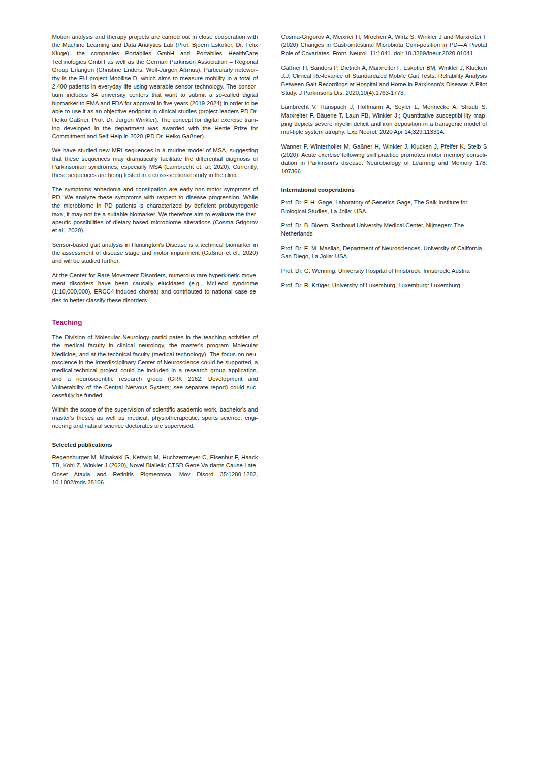Motion analysis and therapy projects are carried out in close cooperation with the Machine Learning and Data Analytics Lab (Prof. Bjoern Eskofier, Dr. Felix Kluge), the companies Portabiles GmbH and Portabiles HealthCare Technologies GmbH as well as the German Parkinson Association – Regional Group Erlangen (Christine Enders, Wolf-Jürgen Aßmus). Particularly noteworthy is the EU project Mobilise-D, which aims to measure mobility in a total of 2.400 patients in everyday life using wearable sensor technology. The consortium includes 34 university centers that want to submit a so-called digital biomarker to EMA and FDA for approval in five years (2019-2024) in order to be able to use it as an objective endpoint in clinical studies (project leaders PD Dr. Heiko Gaßner, Prof. Dr. Jürgen Winkler). The concept for digital exercise training developed in the department was awarded with the Hertie Prize for Commitment and Self-Help in 2020 (PD Dr. Heiko Gaßner).
We have studied new MRI sequences in a murine model of MSA, suggesting that these sequences may dramatically facilitate the differential diagnosis of Parkinsonian syndromes, especially MSA (Lambrecht et. al; 2020). Currently, these sequences are being tested in a cross-sectional study in the clinic.
The symptoms anhedonia and constipation are early non-motor symptoms of PD. We analyze these symptoms with respect to disease progression. While the microbiome in PD patients is characterized by deficient probutyrogenic taxa, it may not be a suitable biomarker. We therefore aim to evaluate the therapeutic possibilities of dietary-based microbiome alterations (Cosma-Grigorov et al., 2020).
Sensor-based gait analysis in Huntington's Disease is a technical biomarker in the assessment of disease stage and motor impairment (Gaßner et el., 2020) and will be studied further.
At the Center for Rare Movement Disorders, numerous rare hyperkinetic movement disorders have been causally elucidated (e.g., McLeod syndrome (1:10,000,000), ERCC4-induced chorea) and contributed to national case series to better classify these disorders.
Teaching
The Division of Molecular Neurology partici-pates in the teaching activities of the medical faculty in clinical neurology, the master's program Molecular Medicine, and at the technical faculty (medical technology). The focus on neuroscience in the Interdisciplinary Center of Neuroscience could be supported, a medical-technical project could be included in a research group application, and a neuroscientific research group (GRK 2162: Development and Vulnerability of the Central Nervous System; see separate report) could successfully be funded.
Within the scope of the supervision of scientific-academic work, bachelor's and master's theses as well as medical, physiotherapeutic, sports science, engineering and natural science doctorates are supervised.
Selected publications
Regensburger M, Minakaki G, Kettwig M, Huchzermeyer C, Eisenhut F, Haack TB, Kohl Z, Winkler J (2020), Novel Biallelic CTSD Gene Va-riants Cause Late-Onset Ataxia and Retinitis Pigmentosa. Mov Disord 35:1280-1282, 10.1002/mds.28106
Cosma-Grigorov A, Meixner H, Mrochen A, Wirtz S, Winkler J and Marxreiter F (2020) Changes in Gastrointestinal Microbiota Com-position in PD—A Pivotal Role of Covariates. Front. Neurol. 11:1041. doi: 10.3389/fneur.2020.01041
Gaßner H, Sanders P, Dietrich A, Marxreiter F, Eskofier BM, Winkler J, Klucken J.J; Clinical Re-levance of Standardized Mobile Gait Tests. Reliability Analysis Between Gait Recordings at Hospital and Home in Parkinson's Disease: A Pilot Study. J Parkinsons Dis. 2020;10(4):1763-1773.
Lambrecht V, Hanspach J, Hoffmann A, Seyler L, Mennecke A, Straub S, Marxreiter F, Bäuerle T, Laun FB, Winkler J.; Quantitative susceptibi-lity mapping depicts severe myelin deficit and iron deposition in a transgenic model of mul-tiple system atrophy. Exp Neurol. 2020 Apr 14;329:113314.
Wanner P, Winterholler M, Gaßner H, Winkler J, Klucken J, Pfeifer K, Steib S (2020). Acute exercise following skill practice promotes motor memory consolidation in Parkinson's disease. Neurobiology of Learning and Memory 178; 107366
International cooperations
Prof. Dr. F. H. Gage, Laboratory of Genetics-Gage, The Salk Institute for Biological Studies, La Jolla: USA
Prof. Dr. B. Bloem, Radboud University Medical Center, Nijmegen: The Netherlands
Prof. Dr. E. M. Masliah, Department of Neurosciences, University of California, San Diego, La Jolla: USA
Prof. Dr. G. Wenning, University Hospital of Innsbruck, Innsbruck: Austria
Prof. Dr. R. Krüger, University of Luxemburg, Luxemburg: Luxemburg